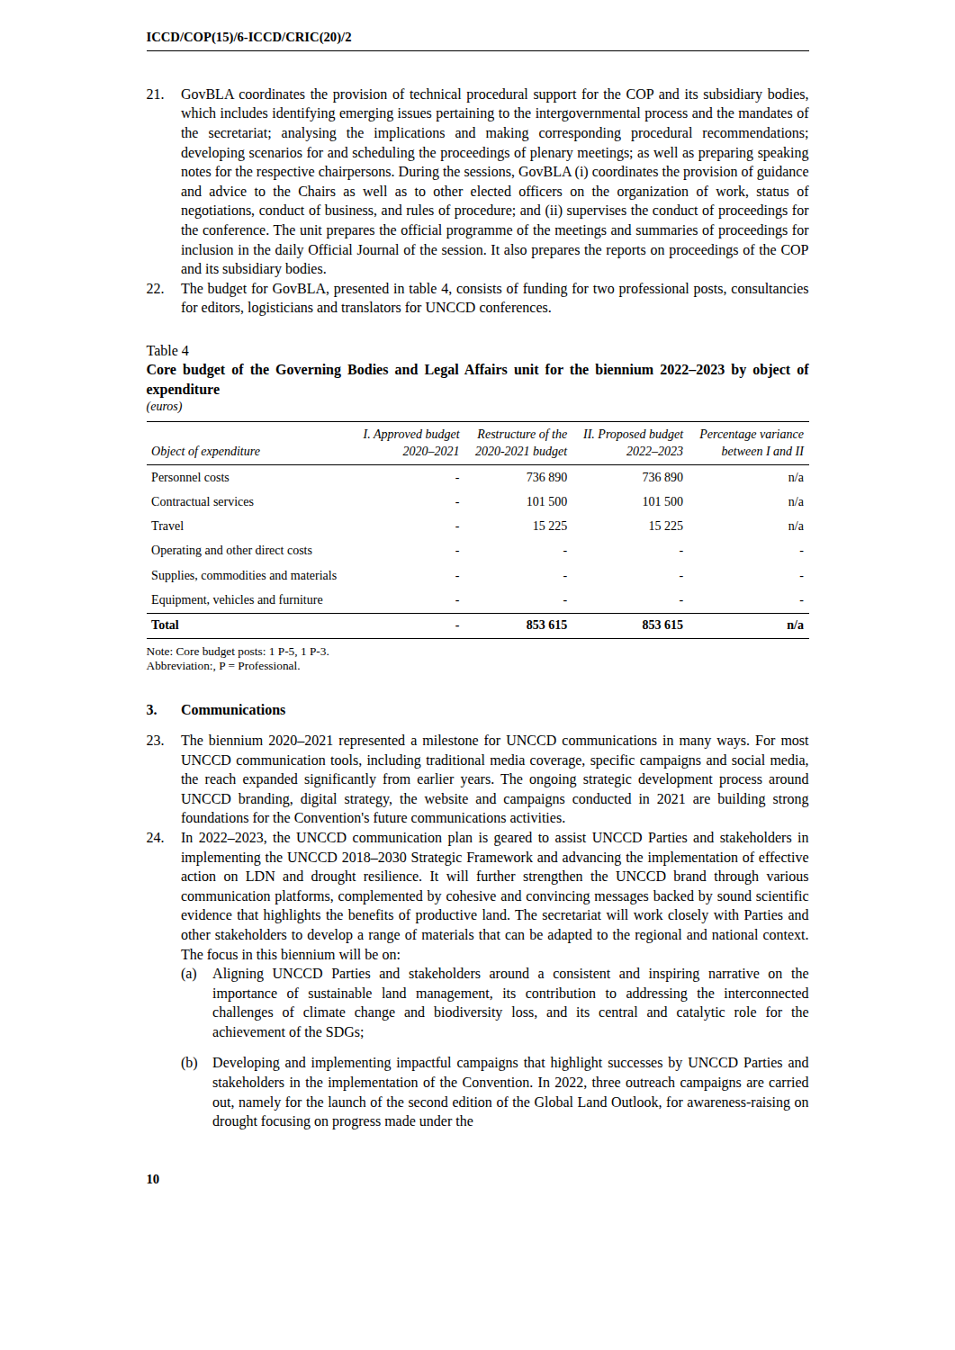ICCD/COP(15)/6-ICCD/CRIC(20)/2
21.
GovBLA coordinates the provision of technical procedural support for the COP and its subsidiary bodies, which includes identifying emerging issues pertaining to the intergovernmental process and the mandates of the secretariat; analysing the implications and making corresponding procedural recommendations; developing scenarios for and scheduling the proceedings of plenary meetings; as well as preparing speaking notes for the respective chairpersons. During the sessions, GovBLA (i) coordinates the provision of guidance and advice to the Chairs as well as to other elected officers on the organization of work, status of negotiations, conduct of business, and rules of procedure; and (ii) supervises the conduct of proceedings for the conference. The unit prepares the official programme of the meetings and summaries of proceedings for inclusion in the daily Official Journal of the session. It also prepares the reports on proceedings of the COP and its subsidiary bodies.
22.
The budget for GovBLA, presented in table 4, consists of funding for two professional posts, consultancies for editors, logisticians and translators for UNCCD conferences.
Table 4
Core budget of the Governing Bodies and Legal Affairs unit for the biennium 2022–2023 by object of expenditure
(euros)
| Object of expenditure | I. Approved budget 2020–2021 | Restructure of the 2020-2021 budget | II. Proposed budget 2022–2023 | Percentage variance between I and II |
| --- | --- | --- | --- | --- |
| Personnel costs | - | 736 890 | 736 890 | n/a |
| Contractual services | - | 101 500 | 101 500 | n/a |
| Travel | - | 15 225 | 15 225 | n/a |
| Operating and other direct costs | - | - | - | - |
| Supplies, commodities and materials | - | - | - | - |
| Equipment, vehicles and furniture | - | - | - | - |
| Total | - | 853 615 | 853 615 | n/a |
Note: Core budget posts: 1 P-5, 1 P-3.
Abbreviation:, P = Professional.
3.
Communications
23.
The biennium 2020–2021 represented a milestone for UNCCD communications in many ways. For most UNCCD communication tools, including traditional media coverage, specific campaigns and social media, the reach expanded significantly from earlier years. The ongoing strategic development process around UNCCD branding, digital strategy, the website and campaigns conducted in 2021 are building strong foundations for the Convention's future communications activities.
24.
In 2022–2023, the UNCCD communication plan is geared to assist UNCCD Parties and stakeholders in implementing the UNCCD 2018–2030 Strategic Framework and advancing the implementation of effective action on LDN and drought resilience. It will further strengthen the UNCCD brand through various communication platforms, complemented by cohesive and convincing messages backed by sound scientific evidence that highlights the benefits of productive land. The secretariat will work closely with Parties and other stakeholders to develop a range of materials that can be adapted to the regional and national context. The focus in this biennium will be on:
(a)
Aligning UNCCD Parties and stakeholders around a consistent and inspiring narrative on the importance of sustainable land management, its contribution to addressing the interconnected challenges of climate change and biodiversity loss, and its central and catalytic role for the achievement of the SDGs;
(b)
Developing and implementing impactful campaigns that highlight successes by UNCCD Parties and stakeholders in the implementation of the Convention. In 2022, three outreach campaigns are carried out, namely for the launch of the second edition of the Global Land Outlook, for awareness-raising on drought focusing on progress made under the
10